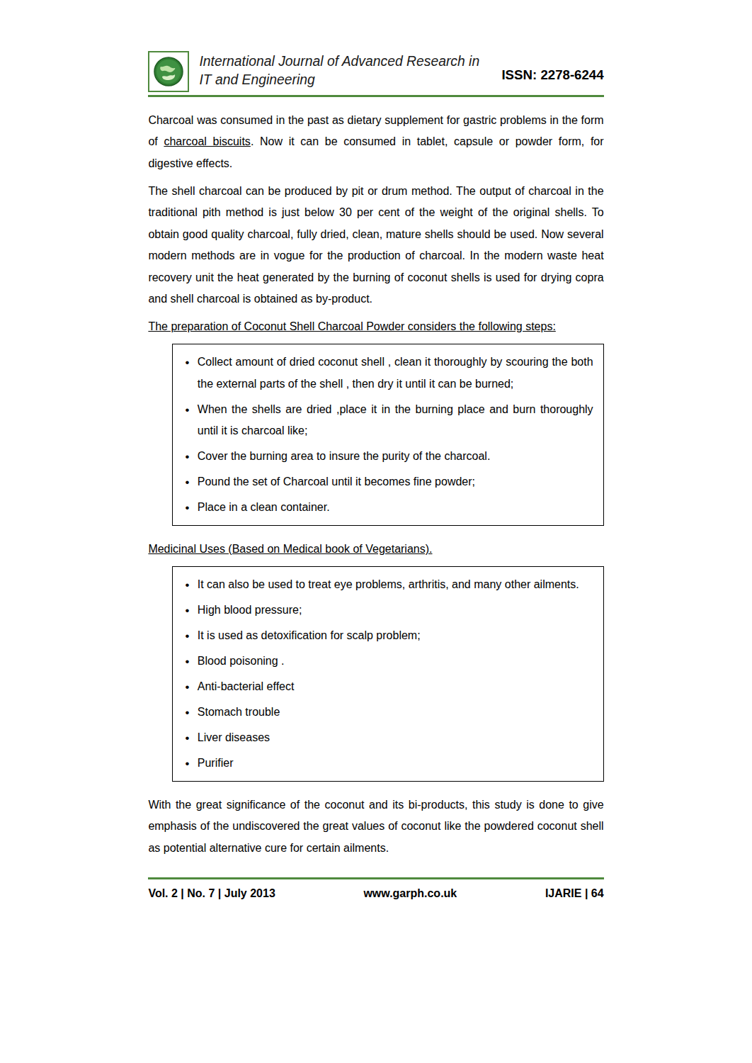International Journal of Advanced Research in
IT and Engineering
ISSN: 2278-6244
Charcoal was consumed in the past as dietary supplement for gastric problems in the form of charcoal biscuits. Now it can be consumed in tablet, capsule or powder form, for digestive effects.
The shell charcoal can be produced by pit or drum method. The output of charcoal in the traditional pith method is just below 30 per cent of the weight of the original shells. To obtain good quality charcoal, fully dried, clean, mature shells should be used. Now several modern methods are in vogue for the production of charcoal. In the modern waste heat recovery unit the heat generated by the burning of coconut shells is used for drying copra and shell charcoal is obtained as by-product.
The preparation of Coconut Shell Charcoal Powder considers the following steps:
Collect amount of dried coconut shell , clean it thoroughly by scouring the both the external parts of the shell , then dry it until it can be burned;
When the shells are dried ,place it in the burning place and burn thoroughly until it is charcoal like;
Cover the burning area to insure the purity of the charcoal.
Pound the set of Charcoal until it becomes fine powder;
Place in a clean container.
Medicinal Uses (Based on Medical book of Vegetarians).
It can also be used to treat eye problems, arthritis, and many other ailments.
High blood pressure;
It is used as detoxification for scalp problem;
Blood poisoning .
Anti-bacterial effect
Stomach trouble
Liver diseases
Purifier
With the great significance of the coconut and its bi-products, this study is done to give emphasis of the undiscovered the great values of coconut like the powdered coconut shell as potential alternative cure for certain ailments.
Vol. 2 | No. 7 | July 2013
www.garph.co.uk
IJARIE | 64